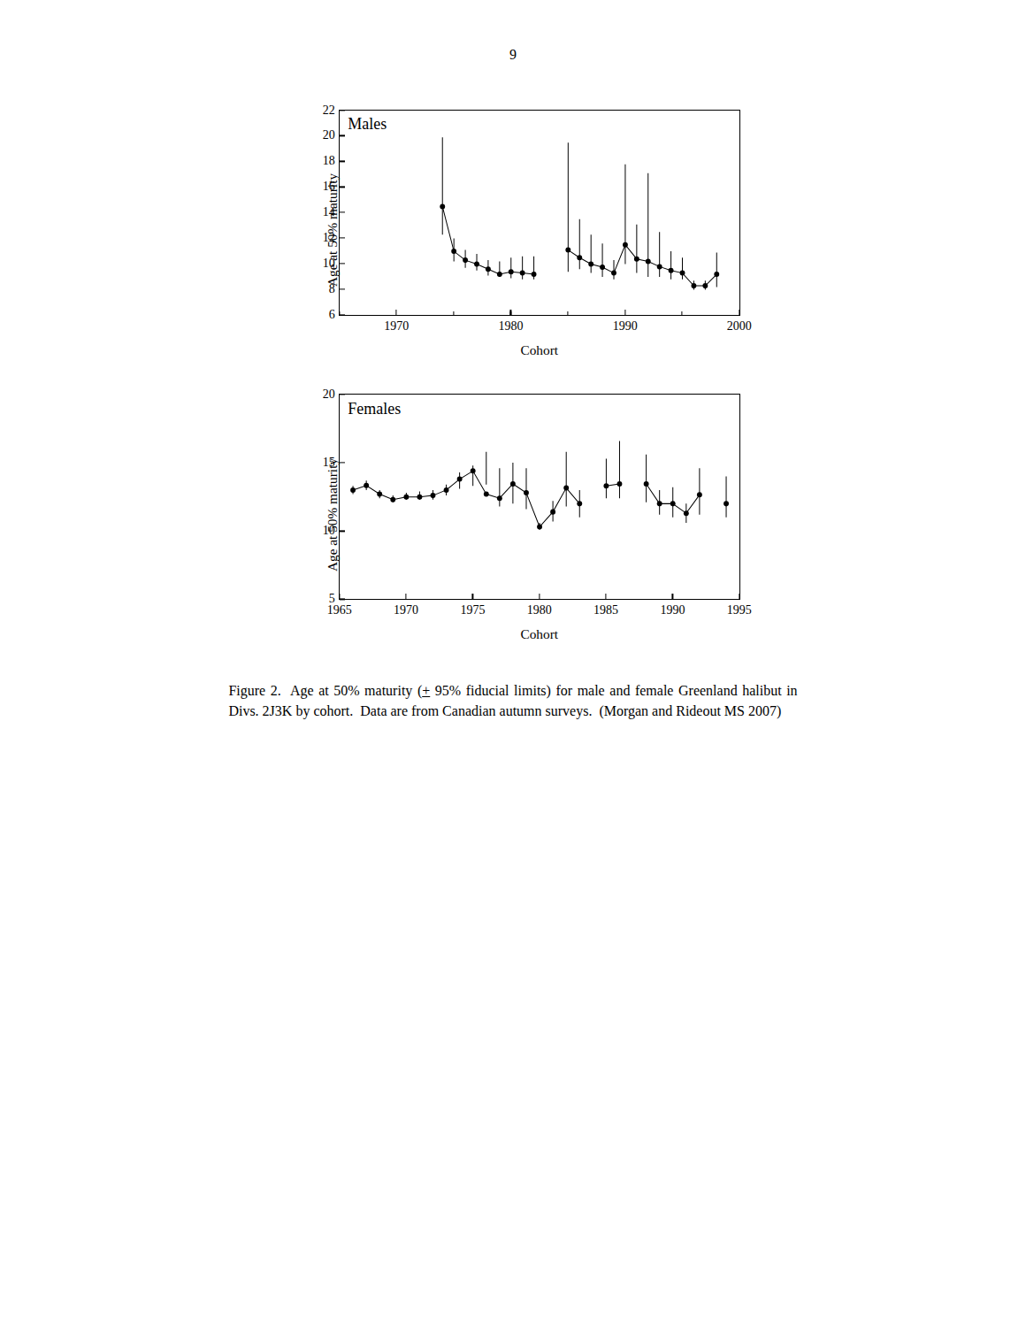9
Age at 50% maturity
Males 6 8 10 12 14 16 18 20 22 1970 1980 1990 2000 x: cohort 1965 -> 0 ; 2000 -> 1000 => x = (c-1965)*1000/35 y: value 6 -> 500 ; 22 -> 0 => y = (22-v)*500/16
Cohort
Age at 50% maturity
Females 5 10 15 20 1965 1970 1975 1980 1985 1990 1995 x: cohort 1965 -> 0 ; 1995 -> 1000 => x = (c-1965)*1000/30 y: value 5 -> 500 ; 20 -> 0 => y = (20-v)*500/15
Cohort
Figure 2. Age at 50% maturity (+ 95% fiducial limits) for male and female Greenland halibut in Divs. 2J3K by cohort. Data are from Canadian autumn surveys. (Morgan and Rideout MS 2007)